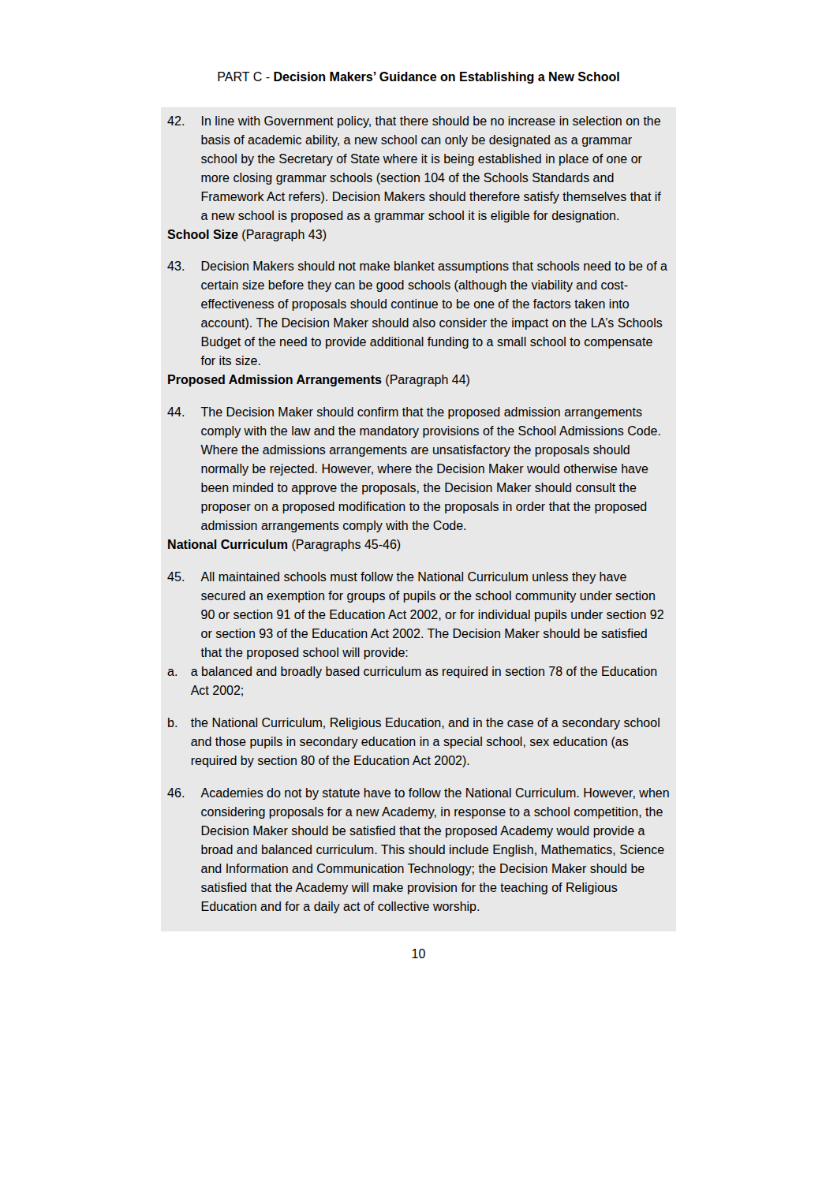PART C - Decision Makers’ Guidance on Establishing a New School
42.
In line with Government policy, that there should be no increase in selection on the basis of academic ability, a new school can only be designated as a grammar school by the Secretary of State where it is being established in place of one or more closing grammar schools (section 104 of the Schools Standards and Framework Act refers). Decision Makers should therefore satisfy themselves that if a new school is proposed as a grammar school it is eligible for designation.
School Size (Paragraph 43)
43.
Decision Makers should not make blanket assumptions that schools need to be of a certain size before they can be good schools (although the viability and cost-effectiveness of proposals should continue to be one of the factors taken into account). The Decision Maker should also consider the impact on the LA’s Schools Budget of the need to provide additional funding to a small school to compensate for its size.
Proposed Admission Arrangements (Paragraph 44)
44.
The Decision Maker should confirm that the proposed admission arrangements comply with the law and the mandatory provisions of the School Admissions Code. Where the admissions arrangements are unsatisfactory the proposals should normally be rejected. However, where the Decision Maker would otherwise have been minded to approve the proposals, the Decision Maker should consult the proposer on a proposed modification to the proposals in order that the proposed admission arrangements comply with the Code.
National Curriculum (Paragraphs 45-46)
45.
All maintained schools must follow the National Curriculum unless they have secured an exemption for groups of pupils or the school community under section 90 or section 91 of the Education Act 2002, or for individual pupils under section 92 or section 93 of the Education Act 2002. The Decision Maker should be satisfied that the proposed school will provide:
a.
a balanced and broadly based curriculum as required in section 78 of the Education Act 2002;
b.
the National Curriculum, Religious Education, and in the case of a secondary school and those pupils in secondary education in a special school, sex education (as required by section 80 of the Education Act 2002).
46.
Academies do not by statute have to follow the National Curriculum. However, when considering proposals for a new Academy, in response to a school competition, the Decision Maker should be satisfied that the proposed Academy would provide a broad and balanced curriculum. This should include English, Mathematics, Science and Information and Communication Technology; the Decision Maker should be satisfied that the Academy will make provision for the teaching of Religious Education and for a daily act of collective worship.
10